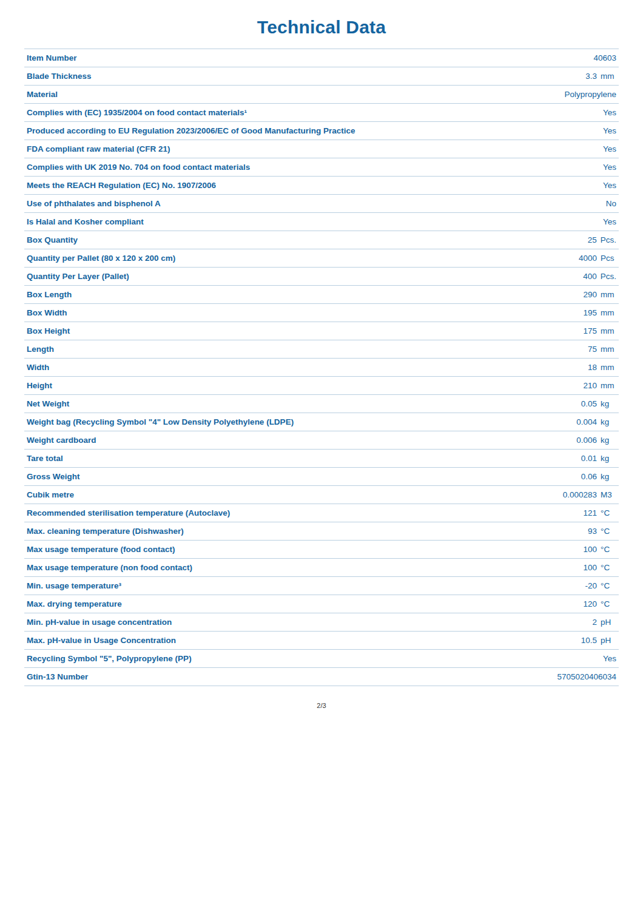Technical Data
| Item Number | 40603 |
| Blade Thickness | 3.3 mm |
| Material | Polypropylene |
| Complies with (EC) 1935/2004 on food contact materials¹ | Yes |
| Produced according to EU Regulation 2023/2006/EC of Good Manufacturing Practice | Yes |
| FDA compliant raw material (CFR 21) | Yes |
| Complies with UK 2019 No. 704 on food contact materials | Yes |
| Meets the REACH Regulation (EC) No. 1907/2006 | Yes |
| Use of phthalates and bisphenol A | No |
| Is Halal and Kosher compliant | Yes |
| Box Quantity | 25 Pcs. |
| Quantity per Pallet (80 x 120 x 200 cm) | 4000 Pcs |
| Quantity Per Layer (Pallet) | 400 Pcs. |
| Box Length | 290 mm |
| Box Width | 195 mm |
| Box Height | 175 mm |
| Length | 75 mm |
| Width | 18 mm |
| Height | 210 mm |
| Net Weight | 0.05 kg |
| Weight bag (Recycling Symbol "4" Low Density Polyethylene (LDPE) | 0.004 kg |
| Weight cardboard | 0.006 kg |
| Tare total | 0.01 kg |
| Gross Weight | 0.06 kg |
| Cubik metre | 0.000283 M3 |
| Recommended sterilisation temperature (Autoclave) | 121 °C |
| Max. cleaning temperature (Dishwasher) | 93 °C |
| Max usage temperature (food contact) | 100 °C |
| Max usage temperature (non food contact) | 100 °C |
| Min. usage temperature³ | -20 °C |
| Max. drying temperature | 120 °C |
| Min. pH-value in usage concentration | 2 pH |
| Max. pH-value in Usage Concentration | 10.5 pH |
| Recycling Symbol "5", Polypropylene (PP) | Yes |
| Gtin-13 Number | 5705020406034 |
2/3